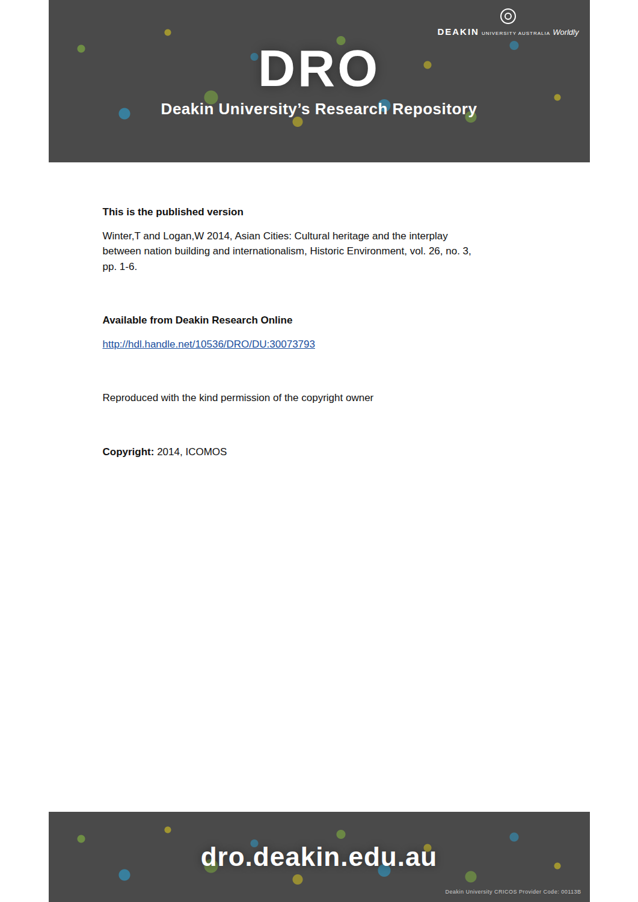DEAKIN UNIVERSITY AUSTRALIA Worldly
DRO
Deakin University’s Research Repository
This is the published version
Winter,T and Logan,W 2014, Asian Cities: Cultural heritage and the interplay between nation building and internationalism, Historic Environment, vol. 26, no. 3, pp. 1-6.
Available from Deakin Research Online
http://hdl.handle.net/10536/DRO/DU:30073793
Reproduced with the kind permission of the copyright owner
Copyright: 2014, ICOMOS
dro.deakin.edu.au Deakin University CRICOS Provider Code: 00113B